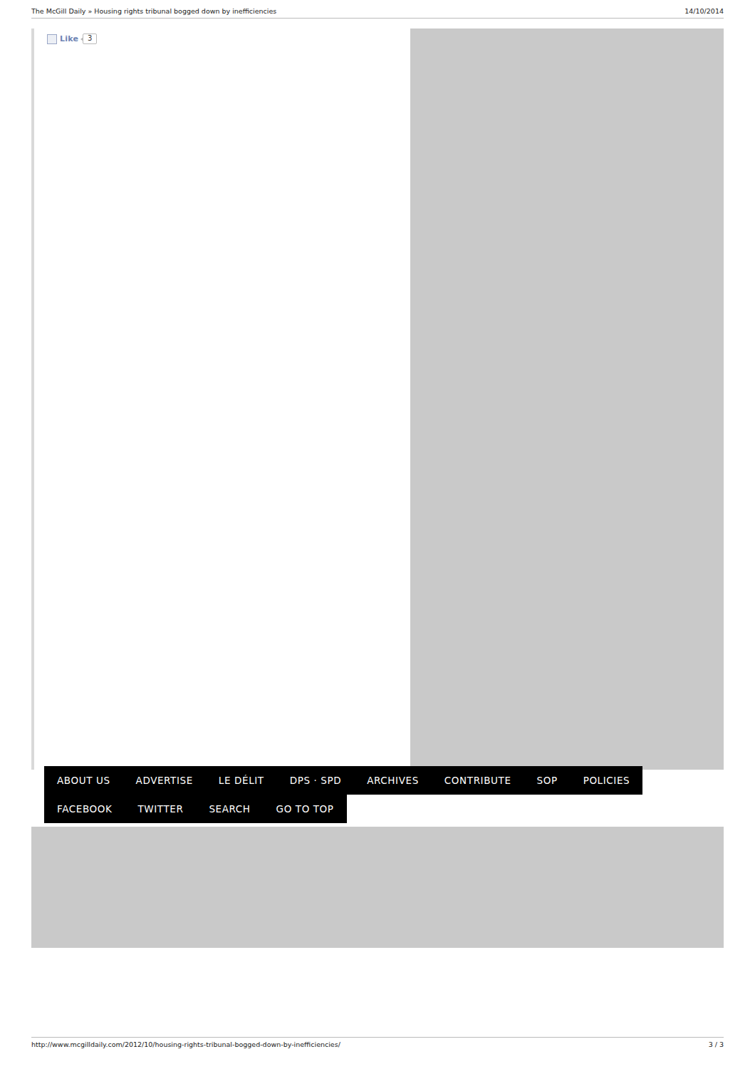The McGill Daily » Housing rights tribunal bogged down by inefficiencies
14/10/2014
Like 3
ABOUT US
ADVERTISE
LE DÉLIT
DPS · SPD
ARCHIVES
CONTRIBUTE
SOP
POLICIES
FACEBOOK
TWITTER
SEARCH
GO TO TOP
http://www.mcgilldaily.com/2012/10/housing-rights-tribunal-bogged-down-by-inefficiencies/
3 / 3